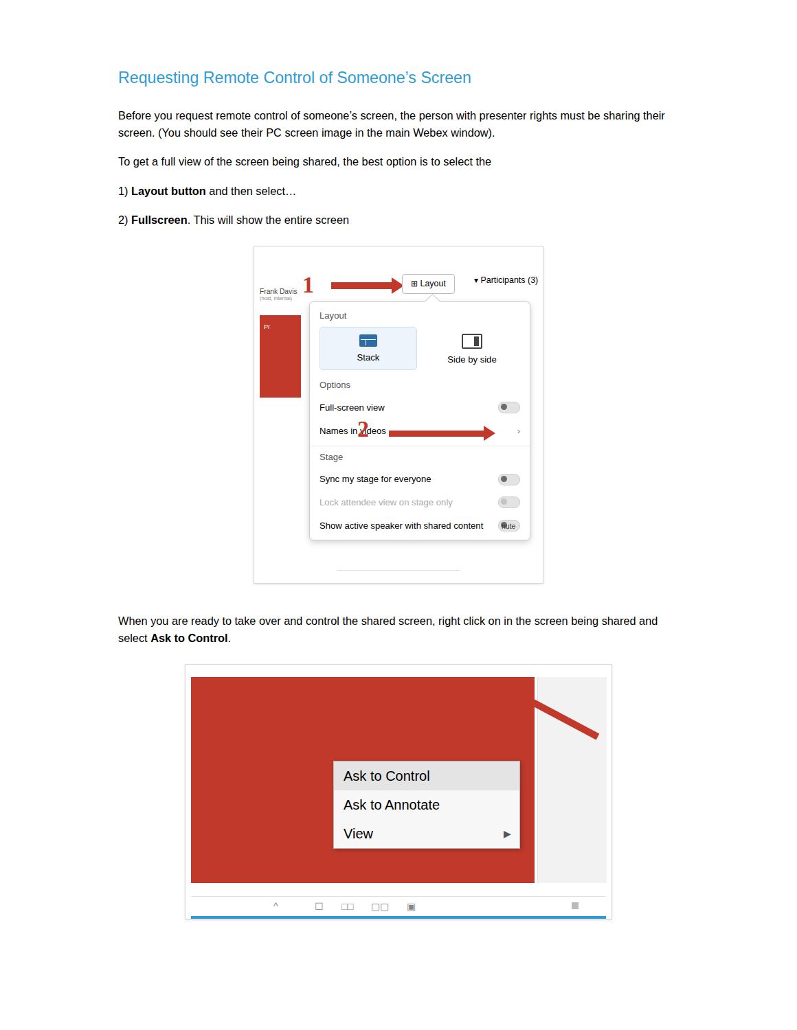Requesting Remote Control of Someone’s Screen
Before you request remote control of someone’s screen, the person with presenter rights must be sharing their screen. (You should see their PC screen image in the main Webex window).
To get a full view of the screen being shared, the best option is to select the
1) Layout button and then select…
2) Fullscreen. This will show the entire screen
Frank Davis(host, internal)
1
⊞ Layout
▾ Participants (3)
Pr
Davne, i
Davt, int
Dav
Layout
Stack
Side by side
Options
Full-screen view
Names in videos ›
Stage
Sync my stage for everyone
Lock attendee view on stage only
Show active speaker with shared content
2
nute
When you are ready to take over and control the shared screen, right click on in the screen being shared and select Ask to Control.
Ask to Control
Ask to Annotate
View ▶
^
☐ □□ ▢▢ ▣